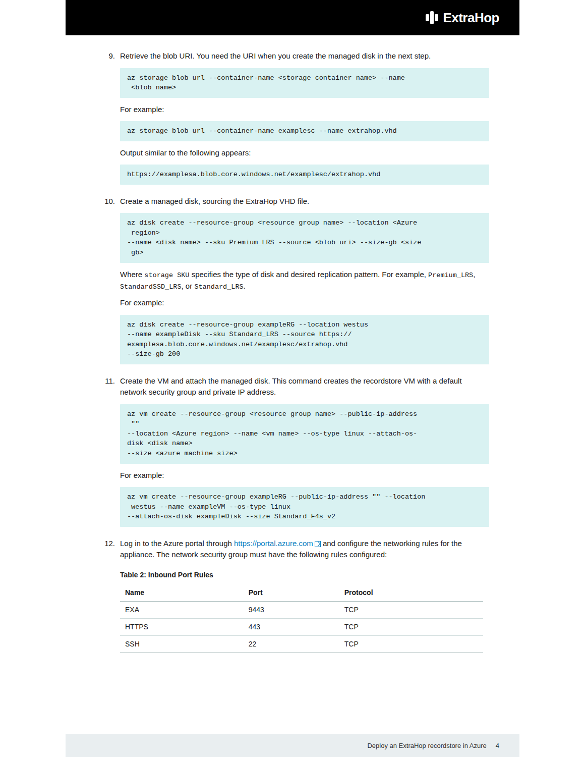ExtraHop
Retrieve the blob URI. You need the URI when you create the managed disk in the next step.
az storage blob url --container-name <storage container name> --name
 <blob name>
For example:
az storage blob url --container-name examplesc --name extrahop.vhd
Output similar to the following appears:
https://examplesa.blob.core.windows.net/examplesc/extrahop.vhd
Create a managed disk, sourcing the ExtraHop VHD file.
az disk create --resource-group <resource group name> --location <Azure
 region>
--name <disk name> --sku Premium_LRS --source <blob uri> --size-gb <size
 gb>
Where storage SKU specifies the type of disk and desired replication pattern. For example, Premium_LRS, StandardSSD_LRS, or Standard_LRS.
For example:
az disk create --resource-group exampleRG --location westus
--name exampleDisk --sku Standard_LRS --source https://
examplesa.blob.core.windows.net/examplesc/extrahop.vhd
--size-gb 200
Create the VM and attach the managed disk. This command creates the recordstore VM with a default network security group and private IP address.
az vm create --resource-group <resource group name> --public-ip-address
 ""
--location <Azure region> --name <vm name> --os-type linux --attach-os-
disk <disk name>
--size <azure machine size>
For example:
az vm create --resource-group exampleRG --public-ip-address "" --location
 westus --name exampleVM --os-type linux
--attach-os-disk exampleDisk --size Standard_F4s_v2
Log in to the Azure portal through https://portal.azure.com and configure the networking rules for the appliance. The network security group must have the following rules configured:
Table 2: Inbound Port Rules
| Name | Port | Protocol |
| --- | --- | --- |
| EXA | 9443 | TCP |
| HTTPS | 443 | TCP |
| SSH | 22 | TCP |
Deploy an ExtraHop recordstore in Azure 4